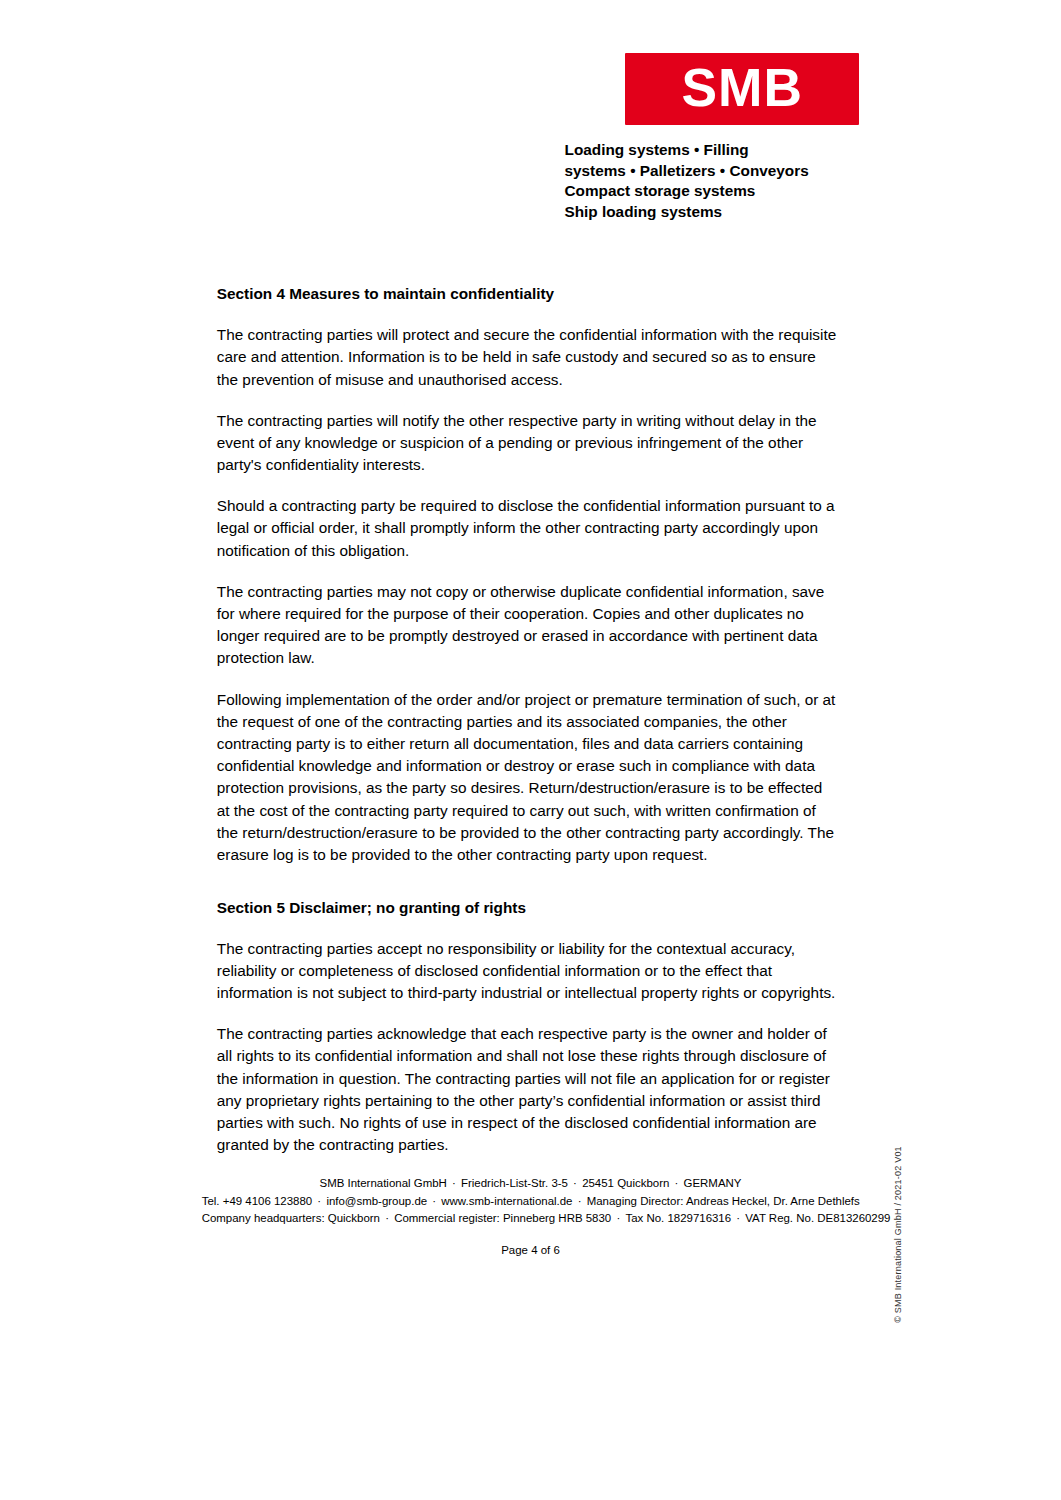Loading systems • Filling
systems • Palletizers • Conveyors
Compact storage systems
Ship loading systems
Section 4 Measures to maintain confidentiality
The contracting parties will protect and secure the confidential information with the requisite care and attention. Information is to be held in safe custody and secured so as to ensure the prevention of misuse and unauthorised access.
The contracting parties will notify the other respective party in writing without delay in the event of any knowledge or suspicion of a pending or previous infringement of the other party's confidentiality interests.
Should a contracting party be required to disclose the confidential information pursuant to a legal or official order, it shall promptly inform the other contracting party accordingly upon notification of this obligation.
The contracting parties may not copy or otherwise duplicate confidential information, save for where required for the purpose of their cooperation. Copies and other duplicates no longer required are to be promptly destroyed or erased in accordance with pertinent data protection law.
Following implementation of the order and/or project or premature termination of such, or at the request of one of the contracting parties and its associated companies, the other contracting party is to either return all documentation, files and data carriers containing confidential knowledge and information or destroy or erase such in compliance with data protection provisions, as the party so desires. Return/destruction/erasure is to be effected at the cost of the contracting party required to carry out such, with written confirmation of the return/destruction/erasure to be provided to the other contracting party accordingly. The erasure log is to be provided to the other contracting party upon request.
Section 5 Disclaimer; no granting of rights
The contracting parties accept no responsibility or liability for the contextual accuracy, reliability or completeness of disclosed confidential information or to the effect that information is not subject to third-party industrial or intellectual property rights or copyrights.
The contracting parties acknowledge that each respective party is the owner and holder of all rights to its confidential information and shall not lose these rights through disclosure of the information in question. The contracting parties will not file an application for or register any proprietary rights pertaining to the other party’s confidential information or assist third parties with such. No rights of use in respect of the disclosed confidential information are granted by the contracting parties.
© SMB International GmbH / 2021-02 V01
SMB International GmbH · Friedrich-List-Str. 3-5 · 25451 Quickborn · GERMANY
Tel. +49 4106 123880 · info@smb-group.de · www.smb-international.de · Managing Director: Andreas Heckel, Dr. Arne Dethlefs
Company headquarters: Quickborn · Commercial register: Pinneberg HRB 5830 · Tax No. 1829716316 · VAT Reg. No. DE813260299
Page 4 of 6